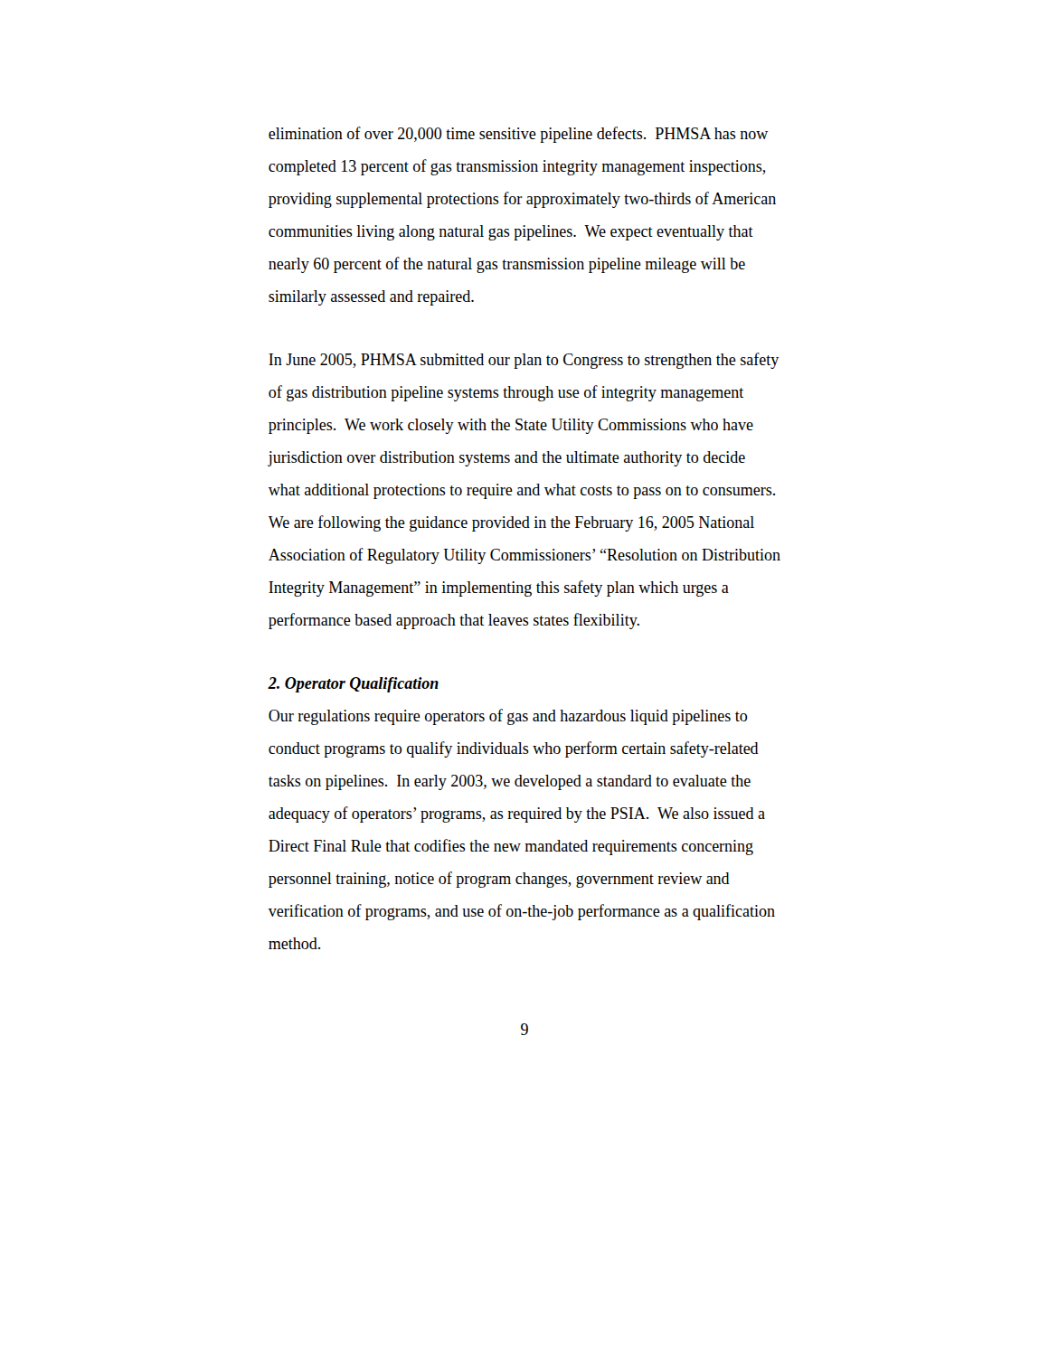elimination of over 20,000 time sensitive pipeline defects. PHMSA has now completed 13 percent of gas transmission integrity management inspections, providing supplemental protections for approximately two-thirds of American communities living along natural gas pipelines. We expect eventually that nearly 60 percent of the natural gas transmission pipeline mileage will be similarly assessed and repaired.
In June 2005, PHMSA submitted our plan to Congress to strengthen the safety of gas distribution pipeline systems through use of integrity management principles. We work closely with the State Utility Commissions who have jurisdiction over distribution systems and the ultimate authority to decide what additional protections to require and what costs to pass on to consumers. We are following the guidance provided in the February 16, 2005 National Association of Regulatory Utility Commissioners’ “Resolution on Distribution Integrity Management” in implementing this safety plan which urges a performance based approach that leaves states flexibility.
2. Operator Qualification
Our regulations require operators of gas and hazardous liquid pipelines to conduct programs to qualify individuals who perform certain safety-related tasks on pipelines. In early 2003, we developed a standard to evaluate the adequacy of operators’ programs, as required by the PSIA. We also issued a Direct Final Rule that codifies the new mandated requirements concerning personnel training, notice of program changes, government review and verification of programs, and use of on-the-job performance as a qualification method.
9